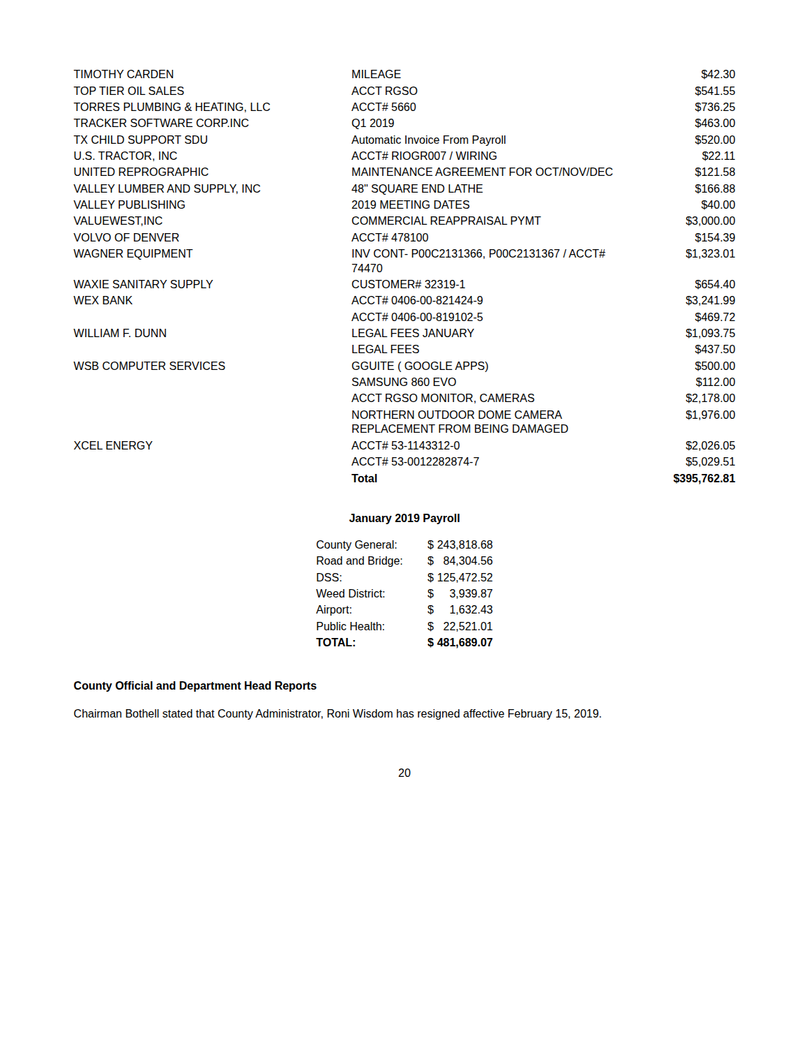| TIMOTHY CARDEN | MILEAGE | $42.30 |
| TOP TIER OIL SALES | ACCT RGSO | $541.55 |
| TORRES PLUMBING & HEATING, LLC | ACCT# 5660 | $736.25 |
| TRACKER SOFTWARE CORP.INC | Q1 2019 | $463.00 |
| TX CHILD SUPPORT SDU | Automatic Invoice From Payroll | $520.00 |
| U.S. TRACTOR, INC | ACCT# RIOGR007 / WIRING | $22.11 |
| UNITED REPROGRAPHIC | MAINTENANCE AGREEMENT FOR OCT/NOV/DEC | $121.58 |
| VALLEY LUMBER AND SUPPLY, INC | 48" SQUARE END LATHE | $166.88 |
| VALLEY PUBLISHING | 2019 MEETING DATES | $40.00 |
| VALUEWEST,INC | COMMERCIAL REAPPRAISAL PYMT | $3,000.00 |
| VOLVO OF DENVER | ACCT# 478100 | $154.39 |
| WAGNER EQUIPMENT | INV CONT- P00C2131366, P00C2131367 / ACCT# 74470 | $1,323.01 |
| WAXIE SANITARY SUPPLY | CUSTOMER# 32319-1 | $654.40 |
| WEX BANK | ACCT# 0406-00-821424-9 | $3,241.99 |
| | ACCT# 0406-00-819102-5 | $469.72 |
| WILLIAM F. DUNN | LEGAL FEES JANUARY | $1,093.75 |
| | LEGAL FEES | $437.50 |
| WSB COMPUTER SERVICES | GGUITE ( GOOGLE APPS) | $500.00 |
| | SAMSUNG 860 EVO | $112.00 |
| | ACCT RGSO MONITOR, CAMERAS | $2,178.00 |
| | NORTHERN OUTDOOR DOME CAMERA REPLACEMENT FROM BEING DAMAGED | $1,976.00 |
| XCEL ENERGY | ACCT# 53-1143312-0 | $2,026.05 |
| | ACCT# 53-0012282874-7 | $5,029.51 |
| | Total | $395,762.81 |
January 2019 Payroll
| County General: | $ | 243,818.68 |
| Road and Bridge: | $ | 84,304.56 |
| DSS: | $ | 125,472.52 |
| Weed District: | $ | 3,939.87 |
| Airport: | $ | 1,632.43 |
| Public Health: | $ | 22,521.01 |
| TOTAL: | $ | 481,689.07 |
County Official and Department Head Reports
Chairman Bothell stated that County Administrator, Roni Wisdom has resigned affective February 15, 2019.
20